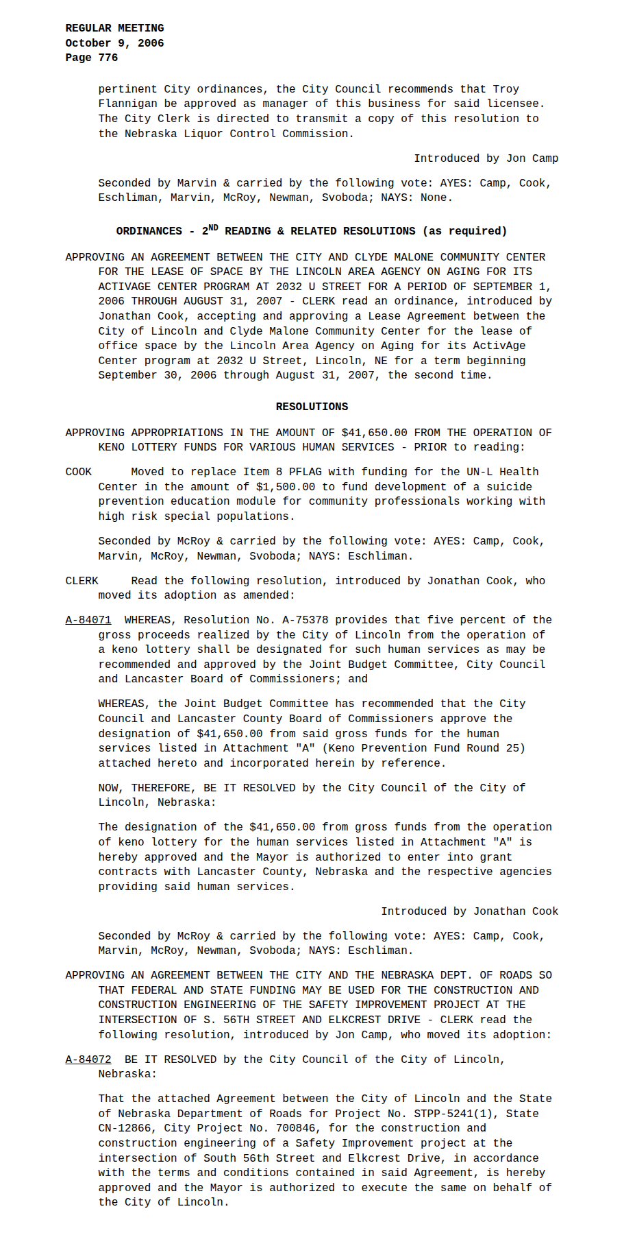REGULAR MEETING
October 9, 2006
Page 776
pertinent City ordinances, the City Council recommends that Troy Flannigan be approved as manager of this business for said licensee. The City Clerk is directed to transmit a copy of this resolution to the Nebraska Liquor Control Commission.
Introduced by Jon Camp
Seconded by Marvin & carried by the following vote: AYES: Camp, Cook, Eschliman, Marvin, McRoy, Newman, Svoboda; NAYS: None.
ORDINANCES - 2ND READING & RELATED RESOLUTIONS (as required)
APPROVING AN AGREEMENT BETWEEN THE CITY AND CLYDE MALONE COMMUNITY CENTER FOR THE LEASE OF SPACE BY THE LINCOLN AREA AGENCY ON AGING FOR ITS ACTIVAGE CENTER PROGRAM AT 2032 U STREET FOR A PERIOD OF SEPTEMBER 1, 2006 THROUGH AUGUST 31, 2007 - CLERK read an ordinance, introduced by Jonathan Cook, accepting and approving a Lease Agreement between the City of Lincoln and Clyde Malone Community Center for the lease of office space by the Lincoln Area Agency on Aging for its ActivAge Center program at 2032 U Street, Lincoln, NE for a term beginning September 30, 2006 through August 31, 2007, the second time.
RESOLUTIONS
APPROVING APPROPRIATIONS IN THE AMOUNT OF $41,650.00 FROM THE OPERATION OF KENO LOTTERY FUNDS FOR VARIOUS HUMAN SERVICES - PRIOR to reading:
COOK Moved to replace Item 8 PFLAG with funding for the UN-L Health Center in the amount of $1,500.00 to fund development of a suicide prevention education module for community professionals working with high risk special populations.
Seconded by McRoy & carried by the following vote: AYES: Camp, Cook, Marvin, McRoy, Newman, Svoboda; NAYS: Eschliman.
CLERK Read the following resolution, introduced by Jonathan Cook, who moved its adoption as amended:
A-84071 WHEREAS, Resolution No. A-75378 provides that five percent of the gross proceeds realized by the City of Lincoln from the operation of a keno lottery shall be designated for such human services as may be recommended and approved by the Joint Budget Committee, City Council and Lancaster Board of Commissioners; and
WHEREAS, the Joint Budget Committee has recommended that the City Council and Lancaster County Board of Commissioners approve the designation of $41,650.00 from said gross funds for the human services listed in Attachment "A" (Keno Prevention Fund Round 25) attached hereto and incorporated herein by reference.
NOW, THEREFORE, BE IT RESOLVED by the City Council of the City of Lincoln, Nebraska:
The designation of the $41,650.00 from gross funds from the operation of keno lottery for the human services listed in Attachment "A" is hereby approved and the Mayor is authorized to enter into grant contracts with Lancaster County, Nebraska and the respective agencies providing said human services.
Introduced by Jonathan Cook
Seconded by McRoy & carried by the following vote: AYES: Camp, Cook, Marvin, McRoy, Newman, Svoboda; NAYS: Eschliman.
APPROVING AN AGREEMENT BETWEEN THE CITY AND THE NEBRASKA DEPT. OF ROADS SO THAT FEDERAL AND STATE FUNDING MAY BE USED FOR THE CONSTRUCTION AND CONSTRUCTION ENGINEERING OF THE SAFETY IMPROVEMENT PROJECT AT THE INTERSECTION OF S. 56TH STREET AND ELKCREST DRIVE - CLERK read the following resolution, introduced by Jon Camp, who moved its adoption:
A-84072 BE IT RESOLVED by the City Council of the City of Lincoln, Nebraska:
That the attached Agreement between the City of Lincoln and the State of Nebraska Department of Roads for Project No. STPP-5241(1), State CN-12866, City Project No. 700846, for the construction and construction engineering of a Safety Improvement project at the intersection of South 56th Street and Elkcrest Drive, in accordance with the terms and conditions contained in said Agreement, is hereby approved and the Mayor is authorized to execute the same on behalf of the City of Lincoln.